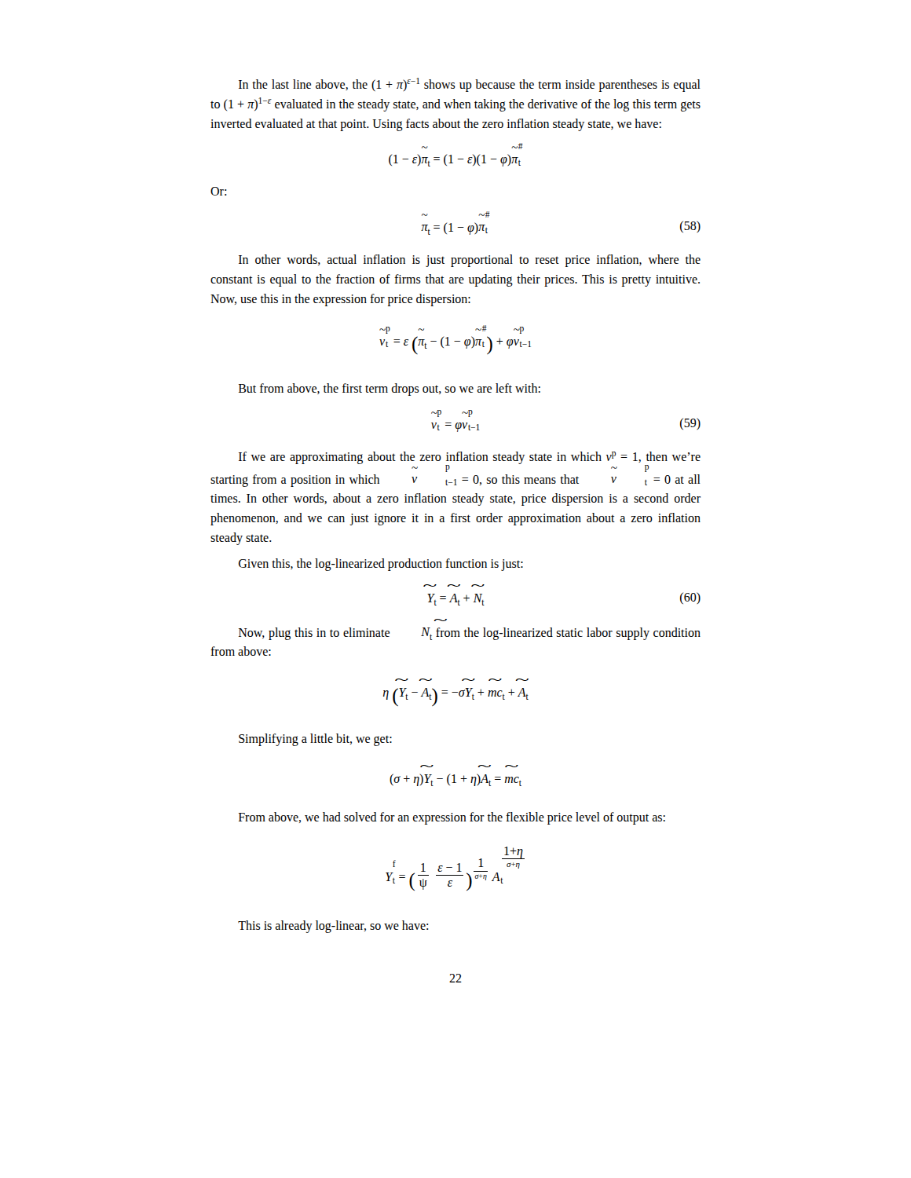In the last line above, the (1 + π)ε−1 shows up because the term inside parentheses is equal to (1 + π)1−ε evaluated in the steady state, and when taking the derivative of the log this term gets inverted evaluated at that point. Using facts about the zero inflation steady state, we have:
(1 − ε)~πt = (1 − ε)(1 − φ)~π#t
Or:
~πt = (1 − φ)~π#t (58)
In other words, actual inflation is just proportional to reset price inflation, where the constant is equal to the fraction of firms that are updating their prices. This is pretty intuitive. Now, use this in the expression for price dispersion:
~v pt = ε (~πt − (1 − φ)~π#t) + φ~v pt−1
But from above, the first term drops out, so we are left with:
~v pt = φ~v pt−1 (59)
If we are approximating about the zero inflation steady state in which vp = 1, then we’re starting from a position in which ~v pt−1 = 0, so this means that ~v pt = 0 at all times. In other words, about a zero inflation steady state, price dispersion is a second order phenomenon, and we can just ignore it in a first order approximation about a zero inflation steady state.
Given this, the log-linearized production function is just:
~Yt = ~At + ~Nt (60)
Now, plug this in to eliminate ~Nt from the log-linearized static labor supply condition from above:
η (~Yt − ~At) = −σ~Yt + ~mct + ~At
Simplifying a little bit, we get:
(σ + η)~Yt − (1 + η)~At = ~mct
From above, we had solved for an expression for the flexible price level of output as:
Yft = (1 ψ ε − 1 ε)1 σ+η A 1+η σ+η t
This is already log-linear, so we have:
22